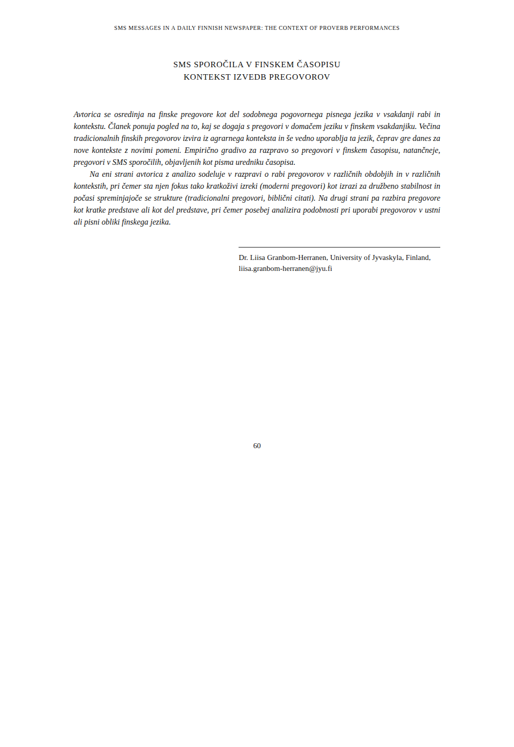SMS messages in a daily Finnish newspaper: the context of proverb performances
SMS sporočila v finskem časopisu
Kontekst izvedb pregovorov
Avtorica se osredinja na finske pregovore kot del sodobnega pogovornega pisnega jezika v vsakdanji rabi in kontekstu. Članek ponuja pogled na to, kaj se dogaja s pregovori v domačem jeziku v finskem vsakdanjiku. Večina tradicionalnih finskih pregovorov izvira iz agrarnega konteksta in še vedno uporablja ta jezik, čeprav gre danes za nove kontekste z novimi pomeni. Empirično gradivo za razpravo so pregovori v finskem časopisu, natančneje, pregovori v SMS sporočilih, objavljenih kot pisma uredniku časopisa.
Na eni strani avtorica z analizo sodeluje v razpravi o rabi pregovorov v različnih obdobjih in v različnih kontekstih, pri čemer sta njen fokus tako kratkoživi izreki (moderni pregovori) kot izrazi za družbeno stabilnost in počasi spreminjajoče se strukture (tradicionalni pregovori, biblični citati). Na drugi strani pa razbira pregovore kot kratke predstave ali kot del predstave, pri čemer posebej analizira podobnosti pri uporabi pregovorov v ustni ali pisni obliki finskega jezika.
Dr. Liisa Granbom-Herranen, University of Jyvaskyla, Finland,
liisa.granbom-herranen@jyu.fi
60